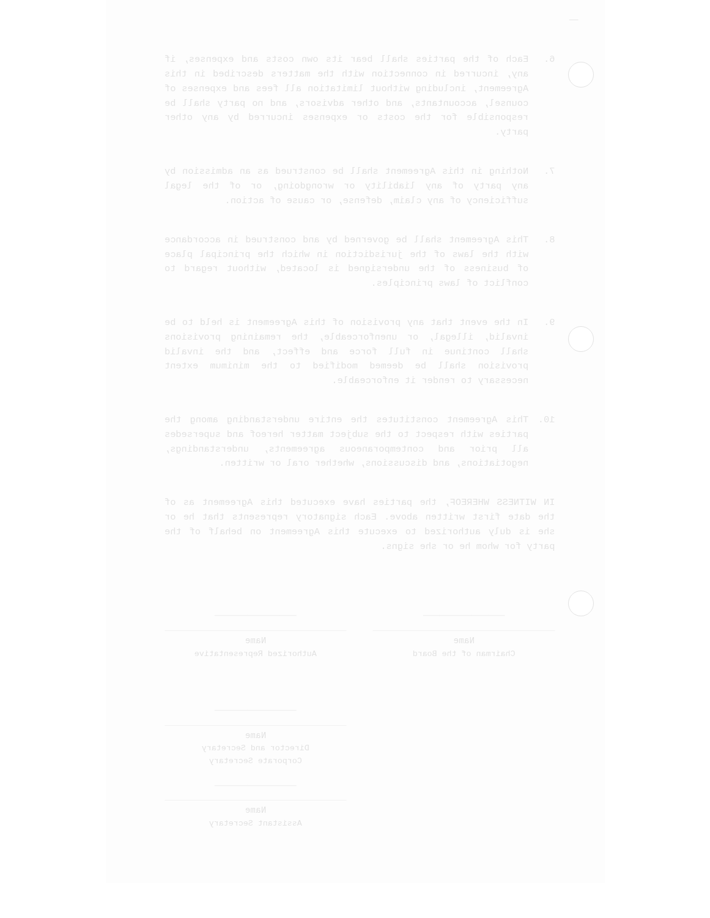——
Each of the parties shall bear its own costs and expenses, if any, incurred in connection with the matters described in this Agreement, including without limitation all fees and expenses of counsel, accountants, and other advisors, and no party shall be responsible for the costs or expenses incurred by any other party.
Nothing in this Agreement shall be construed as an admission by any party of any liability or wrongdoing, or of the legal sufficiency of any claim, defense, or cause of action.
This Agreement shall be governed by and construed in accordance with the laws of the jurisdiction in which the principal place of business of the undersigned is located, without regard to conflict of laws principles.
In the event that any provision of this Agreement is held to be invalid, illegal, or unenforceable, the remaining provisions shall continue in full force and effect, and the invalid provision shall be deemed modified to the minimum extent necessary to render it enforceable.
This Agreement constitutes the entire understanding among the parties with respect to the subject matter hereof and supersedes all prior and contemporaneous agreements, understandings, negotiations, and discussions, whether oral or written.
IN WITNESS WHEREOF, the parties have executed this Agreement as of the date first written above. Each signatory represents that he or she is duly authorized to execute this Agreement on behalf of the party for whom he or she signs.
—————
Name
Chairman of the Board
—————
Name
Authorized Representative
—————
Name
Director and Secretary
Corporate Secretary
—————
Name
Assistant Secretary